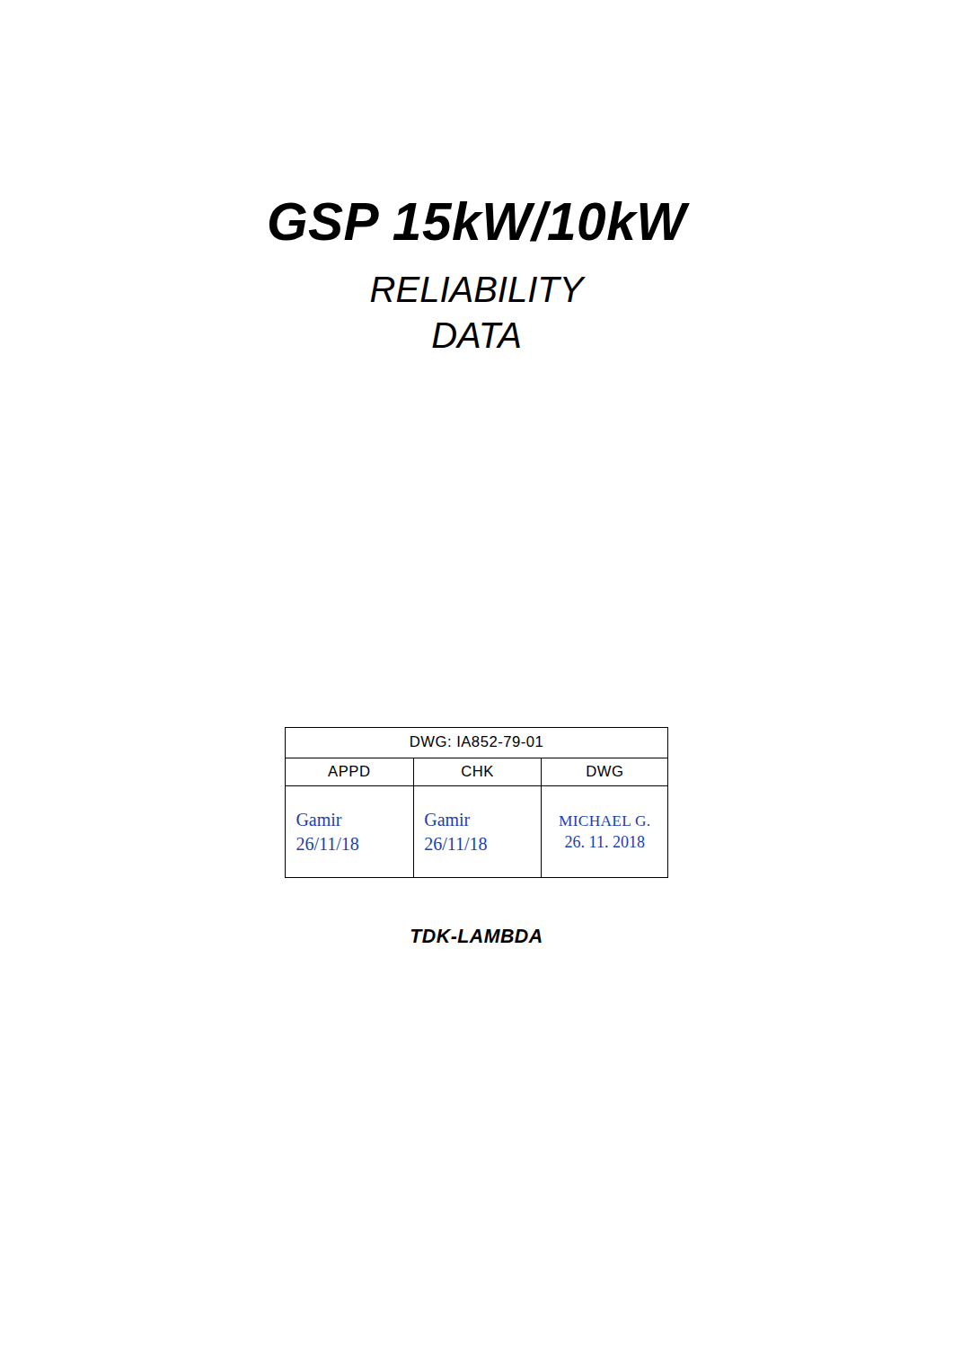GSP 15kW/10kW
RELIABILITYDATA
| DWG: IA852-79-01 |
| APPD | CHK | DWG |
| Gamir 26/11/18 | Gamir 26/11/18 | MICHAEL G. 26. 11. 2018 |
TDK-LAMBDA